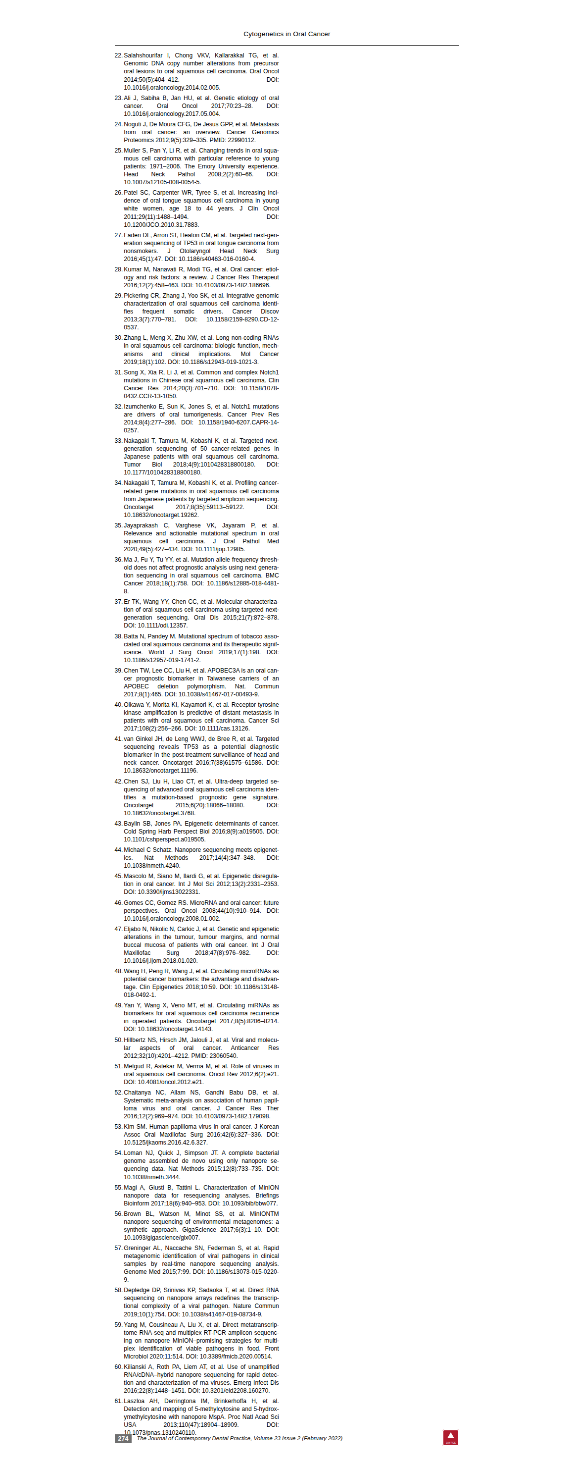Cytogenetics in Oral Cancer
22. Salahshourifar I, Chong VKV, Kallarakkal TG, et al. Genomic DNA copy number alterations from precursor oral lesions to oral squamous cell carcinoma. Oral Oncol 2014;50(5):404–412. DOI: 10.1016/j.oraloncology.2014.02.005.
23. Ali J, Sabiha B, Jan HU, et al. Genetic etiology of oral cancer. Oral Oncol 2017;70:23–28. DOI: 10.1016/j.oraloncology.2017.05.004.
24. Noguti J, De Moura CFG, De Jesus GPP, et al. Metastasis from oral cancer: an overview. Cancer Genomics Proteomics 2012;9(5):329–335. PMID: 22990112.
25. Muller S, Pan Y, Li R, et al. Changing trends in oral squamous cell carcinoma with particular reference to young patients: 1971–2006. The Emory University experience. Head Neck Pathol 2008;2(2):60–66. DOI: 10.1007/s12105-008-0054-5.
26. Patel SC, Carpenter WR, Tyree S, et al. Increasing incidence of oral tongue squamous cell carcinoma in young white women, age 18 to 44 years. J Clin Oncol 2011;29(11):1488–1494. DOI: 10.1200/JCO.2010.31.7883.
27. Faden DL, Arron ST, Heaton CM, et al. Targeted next-generation sequencing of TP53 in oral tongue carcinoma from nonsmokers. J Otolaryngol Head Neck Surg 2016;45(1):47. DOI: 10.1186/s40463-016-0160-4.
28. Kumar M, Nanavati R, Modi TG, et al. Oral cancer: etiology and risk factors: a review. J Cancer Res Therapeut 2016;12(2):458–463. DOI: 10.4103/0973-1482.186696.
29. Pickering CR, Zhang J, Yoo SK, et al. Integrative genomic characterization of oral squamous cell carcinoma identifies frequent somatic drivers. Cancer Discov 2013;3(7):770–781. DOI: 10.1158/2159-8290.CD-12-0537.
30. Zhang L, Meng X, Zhu XW, et al. Long non-coding RNAs in oral squamous cell carcinoma: biologic function, mechanisms and clinical implications. Mol Cancer 2019;18(1):102. DOI: 10.1186/s12943-019-1021-3.
31. Song X, Xia R, Li J, et al. Common and complex Notch1 mutations in Chinese oral squamous cell carcinoma. Clin Cancer Res 2014;20(3):701–710. DOI: 10.1158/1078-0432.CCR-13-1050.
32. Izumchenko E, Sun K, Jones S, et al. Notch1 mutations are drivers of oral tumorigenesis. Cancer Prev Res 2014;8(4):277–286. DOI: 10.1158/1940-6207.CAPR-14-0257.
33. Nakagaki T, Tamura M, Kobashi K, et al. Targeted next-generation sequencing of 50 cancer-related genes in Japanese patients with oral squamous cell carcinoma. Tumor Biol 2018;4(9):1010428318800180. DOI: 10.1177/1010428318800180.
34. Nakagaki T, Tamura M, Kobashi K, et al. Profiling cancer-related gene mutations in oral squamous cell carcinoma from Japanese patients by targeted amplicon sequencing. Oncotarget 2017;8(35):59113–59122. DOI: 10.18632/oncotarget.19262.
35. Jayaprakash C, Varghese VK, Jayaram P, et al. Relevance and actionable mutational spectrum in oral squamous cell carcinoma. J Oral Pathol Med 2020;49(5):427–434. DOI: 10.1111/jop.12985.
36. Ma J, Fu Y, Tu YY, et al. Mutation allele frequency threshold does not affect prognostic analysis using next generation sequencing in oral squamous cell carcinoma. BMC Cancer 2018;18(1):758. DOI: 10.1186/s12885-018-4481-8.
37. Er TK, Wang YY, Chen CC, et al. Molecular characterization of oral squamous cell carcinoma using targeted next-generation sequencing. Oral Dis 2015;21(7):872–878. DOI: 10.1111/odi.12357.
38. Batta N, Pandey M. Mutational spectrum of tobacco associated oral squamous carcinoma and its therapeutic significance. World J Surg Oncol 2019;17(1):198. DOI: 10.1186/s12957-019-1741-2.
39. Chen TW, Lee CC, Liu H, et al. APOBEC3A is an oral cancer prognostic biomarker in Taiwanese carriers of an APOBEC deletion polymorphism. Nat. Commun 2017;8(1):465. DOI: 10.1038/s41467-017-00493-9.
40. Oikawa Y, Morita KI, Kayamori K, et al. Receptor tyrosine kinase amplification is predictive of distant metastasis in patients with oral squamous cell carcinoma. Cancer Sci 2017;108(2):256–266. DOI: 10.1111/cas.13126.
41. van Ginkel JH, de Leng WWJ, de Bree R, et al. Targeted sequencing reveals TP53 as a potential diagnostic biomarker in the post-treatment surveillance of head and neck cancer. Oncotarget 2016;7(38)61575–61586. DOI: 10.18632/oncotarget.11196.
42. Chen SJ, Liu H, Liao CT, et al. Ultra-deep targeted sequencing of advanced oral squamous cell carcinoma identifies a mutation-based prognostic gene signature. Oncotarget 2015;6(20):18066–18080. DOI: 10.18632/oncotarget.3768.
43. Baylin SB, Jones PA. Epigenetic determinants of cancer. Cold Spring Harb Perspect Biol 2016;8(9):a019505. DOI: 10.1101/cshperspect.a019505.
44. Michael C Schatz. Nanopore sequencing meets epigenetics. Nat Methods 2017;14(4):347–348. DOI: 10.1038/nmeth.4240.
45. Mascolo M, Siano M, Ilardi G, et al. Epigenetic disregulation in oral cancer. Int J Mol Sci 2012;13(2):2331–2353. DOI: 10.3390/ijms13022331.
46. Gomes CC, Gomez RS. MicroRNA and oral cancer: future perspectives. Oral Oncol 2008;44(10):910–914. DOI: 10.1016/j.oraloncology.2008.01.002.
47. Eljabo N, Nikolic N, Carkic J, et al. Genetic and epigenetic alterations in the tumour, tumour margins, and normal buccal mucosa of patients with oral cancer. Int J Oral Maxillofac Surg 2018;47(8):976–982. DOI: 10.1016/j.ijom.2018.01.020.
48. Wang H, Peng R, Wang J, et al. Circulating microRNAs as potential cancer biomarkers: the advantage and disadvantage. Clin Epigenetics 2018;10:59. DOI: 10.1186/s13148-018-0492-1.
49. Yan Y, Wang X, Veno MT, et al. Circulating miRNAs as biomarkers for oral squamous cell carcinoma recurrence in operated patients. Oncotarget 2017;8(5):8206–8214. DOI: 10.18632/oncotarget.14143.
50. Hillbertz NS, Hirsch JM, Jalouli J, et al. Viral and molecular aspects of oral cancer. Anticancer Res 2012;32(10):4201–4212. PMID: 23060540.
51. Metgud R, Astekar M, Verma M, et al. Role of viruses in oral squamous cell carcinoma. Oncol Rev 2012;6(2):e21. DOI: 10.4081/oncol.2012.e21.
52. Chaitanya NC, Allam NS, Gandhi Babu DB, et al. Systematic meta-analysis on association of human papilloma virus and oral cancer. J Cancer Res Ther 2016;12(2):969–974. DOI: 10.4103/0973-1482.179098.
53. Kim SM. Human papilloma virus in oral cancer. J Korean Assoc Oral Maxillofac Surg 2016;42(6):327–336. DOI: 10.5125/jkaoms.2016.42.6.327.
54. Loman NJ, Quick J, Simpson JT. A complete bacterial genome assembled de novo using only nanopore sequencing data. Nat Methods 2015;12(8):733–735. DOI: 10.1038/nmeth.3444.
55. Magi A, Giusti B, Tattini L. Characterization of MinION nanopore data for resequencing analyses. Briefings Bioinform 2017;18(6):940–953. DOI: 10.1093/bib/bbw077.
56. Brown BL, Watson M, Minot SS, et al. MinIONTM nanopore sequencing of environmental metagenomes: a synthetic approach. GigaScience 2017;6(3):1–10. DOI: 10.1093/gigascience/gix007.
57. Greninger AL, Naccache SN, Federman S, et al. Rapid metagenomic identification of viral pathogens in clinical samples by real-time nanopore sequencing analysis. Genome Med 2015;7:99. DOI: 10.1186/s13073-015-0220-9.
58. Depledge DP, Srinivas KP, Sadaoka T, et al. Direct RNA sequencing on nanopore arrays redefines the transcriptional complexity of a viral pathogen. Nature Commun 2019;10(1):754. DOI: 10.1038/s41467-019-08734-9.
59. Yang M, Cousineau A, Liu X, et al. Direct metatranscriptome RNA-seq and multiplex RT-PCR amplicon sequencing on nanopore MinION–promising strategies for multiplex identification of viable pathogens in food. Front Microbiol 2020;11:514. DOI: 10.3389/fmicb.2020.00514.
60. Kilianski A, Roth PA, Liem AT, et al. Use of unamplified RNA/cDNA–hybrid nanopore sequencing for rapid detection and characterization of rna viruses. Emerg Infect Dis 2016;22(8):1448–1451. DOI: 10.3201/eid2208.160270.
61. Laszloa AH, Derringtona IM, Brinkerhoffa H, et al. Detection and mapping of 5-methylcytosine and 5-hydroxymethylcytosine with nanopore MspA. Proc Natl Acad Sci USA 2013;110(47):18904–18909. DOI: 10.1073/pnas.1310240110.
274 The Journal of Contemporary Dental Practice, Volume 23 Issue 2 (February 2022)